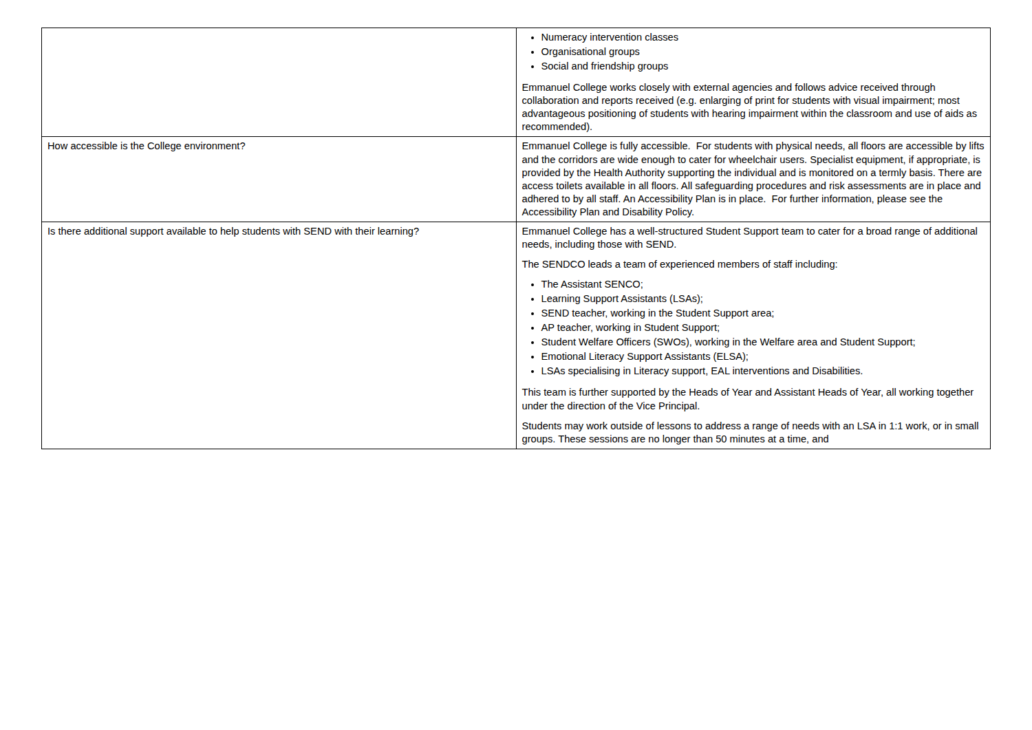| | Numeracy intervention classes Organisational groups Social and friendship groups Emmanuel College works closely with external agencies and follows advice received through collaboration and reports received (e.g. enlarging of print for students with visual impairment; most advantageous positioning of students with hearing impairment within the classroom and use of aids as recommended). |
| How accessible is the College environment? | Emmanuel College is fully accessible. For students with physical needs, all floors are accessible by lifts and the corridors are wide enough to cater for wheelchair users. Specialist equipment, if appropriate, is provided by the Health Authority supporting the individual and is monitored on a termly basis. There are access toilets available in all floors. All safeguarding procedures and risk assessments are in place and adhered to by all staff. An Accessibility Plan is in place. For further information, please see the Accessibility Plan and Disability Policy. |
| Is there additional support available to help students with SEND with their learning? | Emmanuel College has a well-structured Student Support team to cater for a broad range of additional needs, including those with SEND. The SENDCO leads a team of experienced members of staff including: The Assistant SENCO; Learning Support Assistants (LSAs); SEND teacher, working in the Student Support area; AP teacher, working in Student Support; Student Welfare Officers (SWOs), working in the Welfare area and Student Support; Emotional Literacy Support Assistants (ELSA); LSAs specialising in Literacy support, EAL interventions and Disabilities. This team is further supported by the Heads of Year and Assistant Heads of Year, all working together under the direction of the Vice Principal. Students may work outside of lessons to address a range of needs with an LSA in 1:1 work, or in small groups. These sessions are no longer than 50 minutes at a time, and |